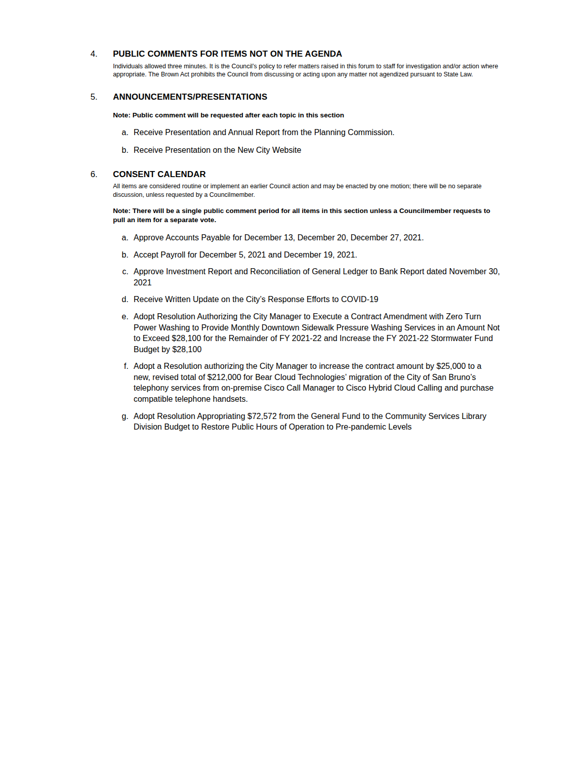Public Comments for Items Not on the Agenda
Individuals allowed three minutes. It is the Council’s policy to refer matters raised in this forum to staff for investigation and/or action where appropriate. The Brown Act prohibits the Council from discussing or acting upon any matter not agendized pursuant to State Law.
Announcements/Presentations
Note: Public comment will be requested after each topic in this section
Receive Presentation and Annual Report from the Planning Commission.
Receive Presentation on the New City Website
Consent Calendar
All items are considered routine or implement an earlier Council action and may be enacted by one motion; there will be no separate discussion, unless requested by a Councilmember.
Note: There will be a single public comment period for all items in this section unless a Councilmember requests to pull an item for a separate vote.
Approve Accounts Payable for December 13, December 20, December 27, 2021.
Accept Payroll for December 5, 2021 and December 19, 2021.
Approve Investment Report and Reconciliation of General Ledger to Bank Report dated November 30, 2021
Receive Written Update on the City’s Response Efforts to COVID-19
Adopt Resolution Authorizing the City Manager to Execute a Contract Amendment with Zero Turn Power Washing to Provide Monthly Downtown Sidewalk Pressure Washing Services in an Amount Not to Exceed $28,100 for the Remainder of FY 2021-22 and Increase the FY 2021-22 Stormwater Fund Budget by $28,100
Adopt a Resolution authorizing the City Manager to increase the contract amount by $25,000 to a new, revised total of $212,000 for Bear Cloud Technologies’ migration of the City of San Bruno’s telephony services from on-premise Cisco Call Manager to Cisco Hybrid Cloud Calling and purchase compatible telephone handsets.
Adopt Resolution Appropriating $72,572 from the General Fund to the Community Services Library Division Budget to Restore Public Hours of Operation to Pre-pandemic Levels